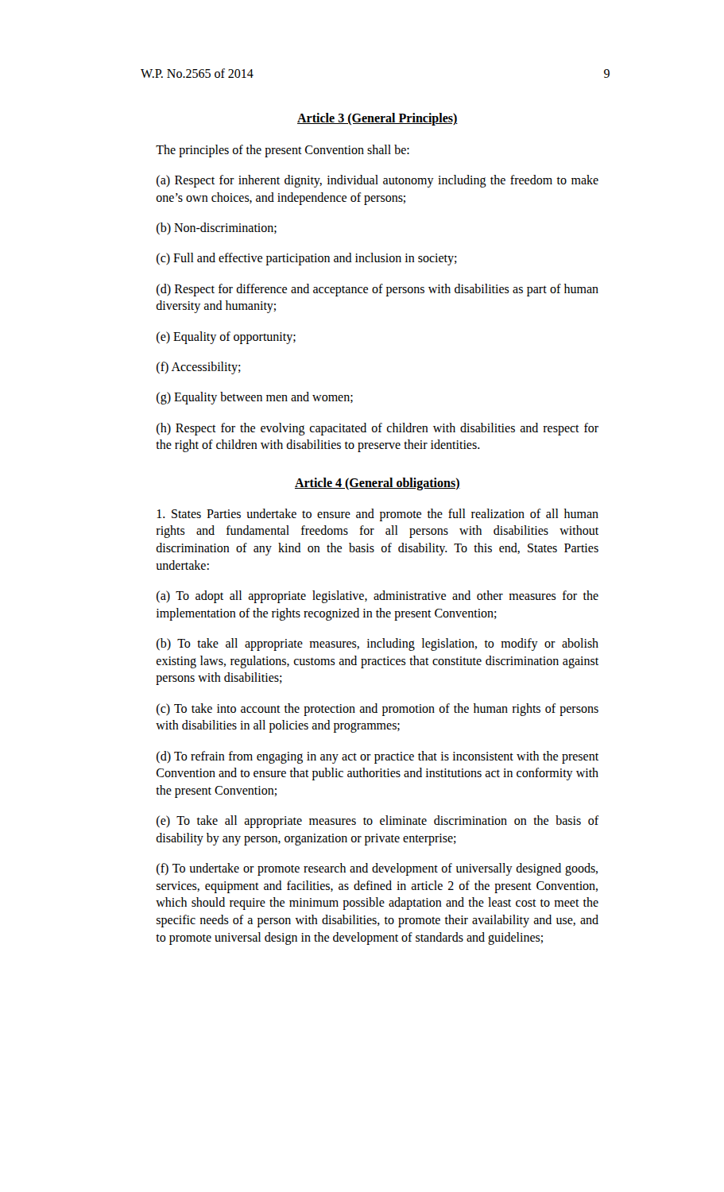W.P. No.2565 of 2014
9
Article 3 (General Principles)
The principles of the present Convention shall be:
(a) Respect for inherent dignity, individual autonomy including the freedom to make one’s own choices, and independence of persons;
(b) Non-discrimination;
(c) Full and effective participation and inclusion in society;
(d) Respect for difference and acceptance of persons with disabilities as part of human diversity and humanity;
(e) Equality of opportunity;
(f) Accessibility;
(g) Equality between men and women;
(h) Respect for the evolving capacitated of children with disabilities and respect for the right of children with disabilities to preserve their identities.
Article 4 (General obligations)
1. States Parties undertake to ensure and promote the full realization of all human rights and fundamental freedoms for all persons with disabilities without discrimination of any kind on the basis of disability. To this end, States Parties undertake:
(a) To adopt all appropriate legislative, administrative and other measures for the implementation of the rights recognized in the present Convention;
(b) To take all appropriate measures, including legislation, to modify or abolish existing laws, regulations, customs and practices that constitute discrimination against persons with disabilities;
(c) To take into account the protection and promotion of the human rights of persons with disabilities in all policies and programmes;
(d) To refrain from engaging in any act or practice that is inconsistent with the present Convention and to ensure that public authorities and institutions act in conformity with the present Convention;
(e) To take all appropriate measures to eliminate discrimination on the basis of disability by any person, organization or private enterprise;
(f) To undertake or promote research and development of universally designed goods, services, equipment and facilities, as defined in article 2 of the present Convention, which should require the minimum possible adaptation and the least cost to meet the specific needs of a person with disabilities, to promote their availability and use, and to promote universal design in the development of standards and guidelines;